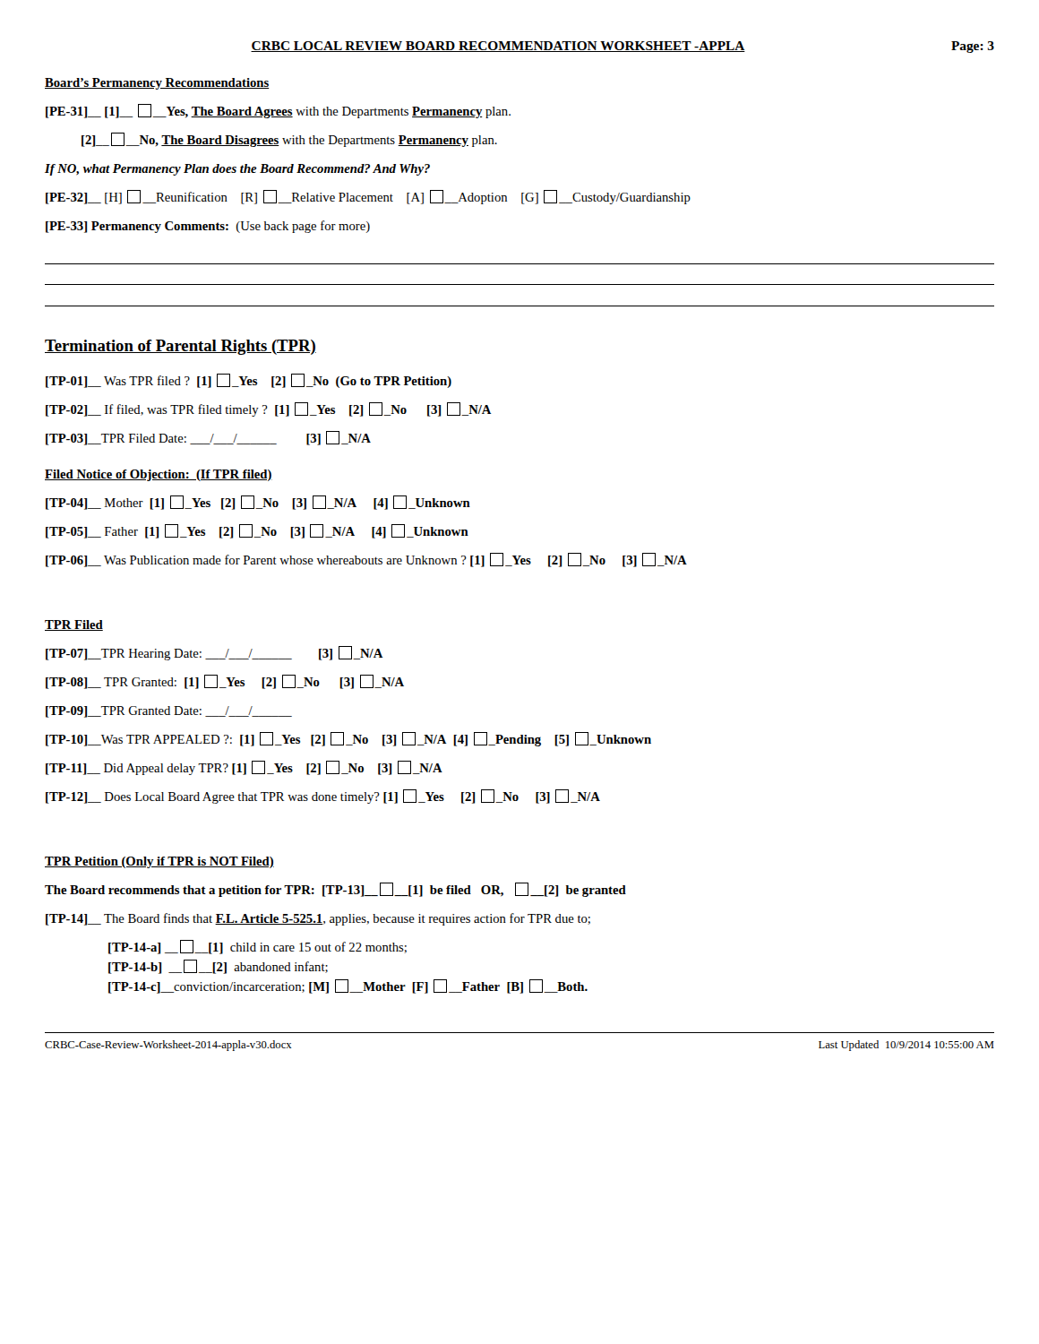CRBC LOCAL REVIEW BOARD RECOMMENDATION WORKSHEET -APPLA Page: 3
Board’s Permanency Recommendations
[PE-31]__ [1]__ __Yes, The Board Agrees with the Departments Permanency plan.
[2]__ __No, The Board Disagrees with the Departments Permanency plan.
If NO, what Permanency Plan does the Board Recommend? And Why?
[PE-32]__ [H] __Reunification [R] __Relative Placement [A] __Adoption [G] __Custody/Guardianship
[PE-33] Permanency Comments: (Use back page for more)
Termination of Parental Rights (TPR)
[TP-01]__ Was TPR filed ? [1] _Yes [2] _No (Go to TPR Petition)
[TP-02]__ If filed, was TPR filed timely ? [1] _Yes [2] _No [3] _N/A
[TP-03]__TPR Filed Date: ___/___/______ [3] _N/A
Filed Notice of Objection: (If TPR filed)
[TP-04]__ Mother [1] _Yes [2] _No [3] _N/A [4] _Unknown
[TP-05]__ Father [1] _Yes [2] _No [3] _N/A [4] _Unknown
[TP-06]__ Was Publication made for Parent whose whereabouts are Unknown ? [1] _Yes [2] _No [3] _N/A
TPR Filed
[TP-07]__TPR Hearing Date: ___/___/______ [3] _N/A
[TP-08]__ TPR Granted: [1] _Yes [2] _No [3] _N/A
[TP-09]__TPR Granted Date: ___/___/______
[TP-10]__Was TPR APPEALED ?: [1] _Yes [2] _No [3] _N/A [4] _Pending [5] _Unknown
[TP-11]__ Did Appeal delay TPR? [1] _Yes [2] _No [3] _N/A
[TP-12]__ Does Local Board Agree that TPR was done timely? [1] _Yes [2] _No [3] _N/A
TPR Petition (Only if TPR is NOT Filed)
The Board recommends that a petition for TPR: [TP-13]__ __[1] be filed OR, __[2] be granted
[TP-14]__ The Board finds that F.L. Article 5-525.1, applies, because it requires action for TPR due to;
[TP-14-a] __ __[1] child in care 15 out of 22 months;
[TP-14-b] __ __[2] abandoned infant;
[TP-14-c]__conviction/incarceration; [M] __Mother [F] __Father [B] __Both.
CRBC-Case-Review-Worksheet-2014-appla-v30.docx Last Updated 10/9/2014 10:55:00 AM